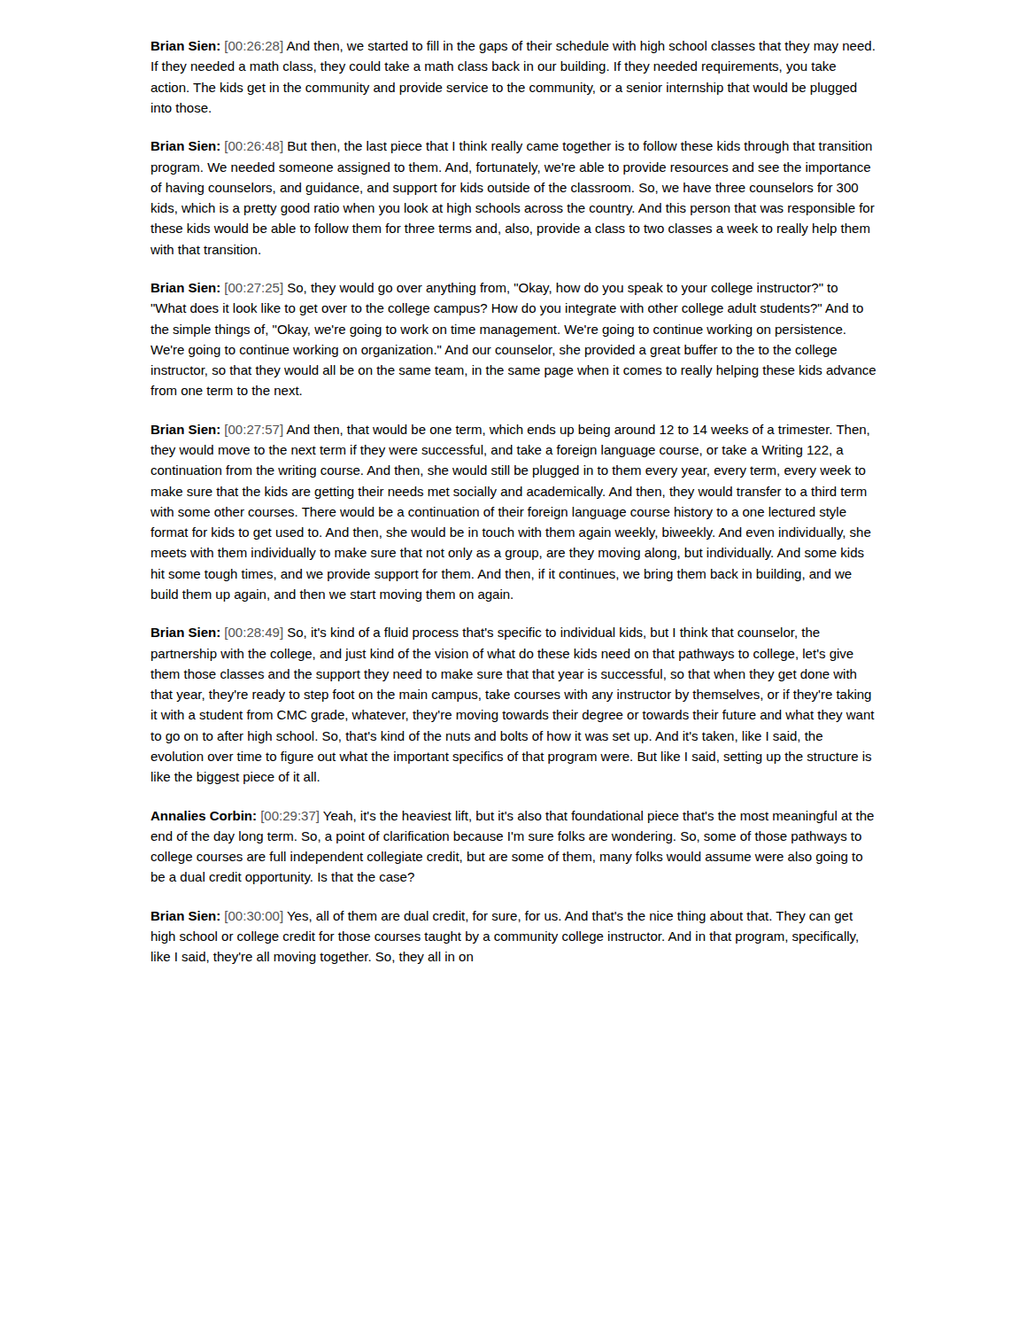Brian Sien: [00:26:28] And then, we started to fill in the gaps of their schedule with high school classes that they may need. If they needed a math class, they could take a math class back in our building. If they needed requirements, you take action. The kids get in the community and provide service to the community, or a senior internship that would be plugged into those.
Brian Sien: [00:26:48] But then, the last piece that I think really came together is to follow these kids through that transition program. We needed someone assigned to them. And, fortunately, we're able to provide resources and see the importance of having counselors, and guidance, and support for kids outside of the classroom. So, we have three counselors for 300 kids, which is a pretty good ratio when you look at high schools across the country. And this person that was responsible for these kids would be able to follow them for three terms and, also, provide a class to two classes a week to really help them with that transition.
Brian Sien: [00:27:25] So, they would go over anything from, "Okay, how do you speak to your college instructor?" to "What does it look like to get over to the college campus? How do you integrate with other college adult students?" And to the simple things of, "Okay, we're going to work on time management. We're going to continue working on persistence. We're going to continue working on organization." And our counselor, she provided a great buffer to the to the college instructor, so that they would all be on the same team, in the same page when it comes to really helping these kids advance from one term to the next.
Brian Sien: [00:27:57] And then, that would be one term, which ends up being around 12 to 14 weeks of a trimester. Then, they would move to the next term if they were successful, and take a foreign language course, or take a Writing 122, a continuation from the writing course. And then, she would still be plugged in to them every year, every term, every week to make sure that the kids are getting their needs met socially and academically. And then, they would transfer to a third term with some other courses. There would be a continuation of their foreign language course history to a one lectured style format for kids to get used to. And then, she would be in touch with them again weekly, biweekly. And even individually, she meets with them individually to make sure that not only as a group, are they moving along, but individually. And some kids hit some tough times, and we provide support for them. And then, if it continues, we bring them back in building, and we build them up again, and then we start moving them on again.
Brian Sien: [00:28:49] So, it's kind of a fluid process that's specific to individual kids, but I think that counselor, the partnership with the college, and just kind of the vision of what do these kids need on that pathways to college, let's give them those classes and the support they need to make sure that that year is successful, so that when they get done with that year, they're ready to step foot on the main campus, take courses with any instructor by themselves, or if they're taking it with a student from CMC grade, whatever, they're moving towards their degree or towards their future and what they want to go on to after high school. So, that's kind of the nuts and bolts of how it was set up. And it's taken, like I said, the evolution over time to figure out what the important specifics of that program were. But like I said, setting up the structure is like the biggest piece of it all.
Annalies Corbin: [00:29:37] Yeah, it's the heaviest lift, but it's also that foundational piece that's the most meaningful at the end of the day long term. So, a point of clarification because I'm sure folks are wondering. So, some of those pathways to college courses are full independent collegiate credit, but are some of them, many folks would assume were also going to be a dual credit opportunity. Is that the case?
Brian Sien: [00:30:00] Yes, all of them are dual credit, for sure, for us. And that's the nice thing about that. They can get high school or college credit for those courses taught by a community college instructor. And in that program, specifically, like I said, they're all moving together. So, they all in on